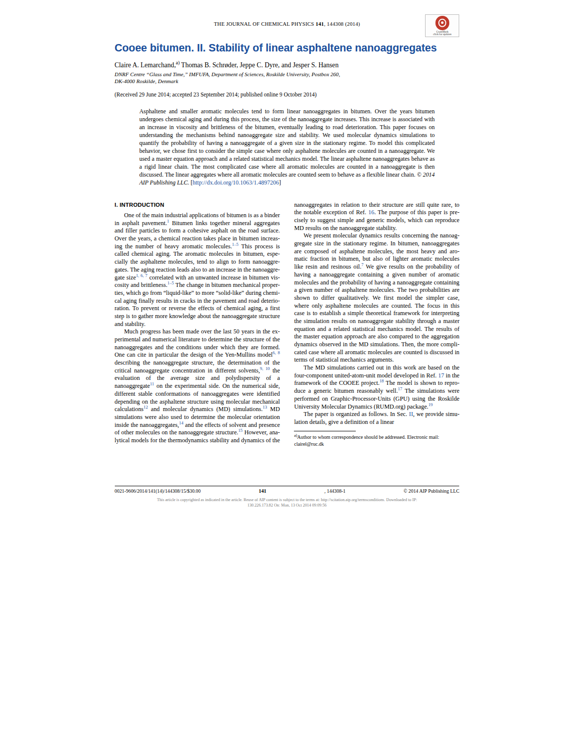CrossMark
click for updates
THE JOURNAL OF CHEMICAL PHYSICS 141, 144308 (2014)
Cooee bitumen. II. Stability of linear asphaltene nanoaggregates
Claire A. Lemarchand,a) Thomas B. Schrøder, Jeppe C. Dyre, and Jesper S. Hansen
DNRF Centre “Glass and Time,” IMFUFA, Department of Sciences, Roskilde University, Postbox 260,
DK-4000 Roskilde, Denmark
(Received 29 June 2014; accepted 23 September 2014; published online 9 October 2014)
Asphaltene and smaller aromatic molecules tend to form linear nanoaggregates in bitumen. Over the years bitumen undergoes chemical aging and during this process, the size of the nanoaggregate increases. This increase is associated with an increase in viscosity and brittleness of the bitumen, eventually leading to road deterioration. This paper focuses on understanding the mechanisms behind nanoaggregate size and stability. We used molecular dynamics simulations to quantify the probability of having a nanoaggregate of a given size in the stationary regime. To model this complicated behavior, we chose first to consider the simple case where only asphaltene molecules are counted in a nanoaggregate. We used a master equation approach and a related statistical mechanics model. The linear asphaltene nanoaggregates behave as a rigid linear chain. The most complicated case where all aromatic molecules are counted in a nanoaggregate is then discussed. The linear aggregates where all aromatic molecules are counted seem to behave as a flexible linear chain. © 2014 AIP Publishing LLC. [http://dx.doi.org/10.1063/1.4897206]
I. INTRODUCTION
One of the main industrial applications of bitumen is as a binder in asphalt pavement.1 Bitumen links together mineral aggregates and filler particles to form a cohesive asphalt on the road surface. Over the years, a chemical reaction takes place in bitumen increasing the number of heavy aromatic molecules.1–5 This process is called chemical aging. The aromatic molecules in bitumen, especially the asphaltene molecules, tend to align to form nanoaggregates. The aging reaction leads also to an increase in the nanoaggregate size1, 6, 7 correlated with an unwanted increase in bitumen viscosity and brittleness.1–5 The change in bitumen mechanical properties, which go from “liquid-like” to more “solid-like” during chemical aging finally results in cracks in the pavement and road deterioration. To prevent or reverse the effects of chemical aging, a first step is to gather more knowledge about the nanoaggregate structure and stability.
Much progress has been made over the last 50 years in the experimental and numerical literature to determine the structure of the nanoaggregates and the conditions under which they are formed. One can cite in particular the design of the Yen-Mullins model6, 8 describing the nanoaggregate structure, the determination of the critical nanoaggregate concentration in different solvents,9, 10 the evaluation of the average size and polydispersity of a nanoaggregate11 on the experimental side. On the numerical side, different stable conformations of nanoaggregates were identified depending on the asphaltene structure using molecular mechanical calculations12 and molecular dynamics (MD) simulations.13 MD simulations were also used to determine the molecular orientation inside the nanoaggregates,14 and the effects of solvent and presence of other molecules on the nanoaggregate structure.15 However, analytical models for the thermodynamics stability and dynamics of the nanoaggregates in relation to their structure are still quite rare, to the notable exception of Ref. 16. The purpose of this paper is precisely to suggest simple and generic models, which can reproduce MD results on the nanoaggregate stability.
We present molecular dynamics results concerning the nanoaggregate size in the stationary regime. In bitumen, nanoaggregates are composed of asphaltene molecules, the most heavy and aromatic fraction in bitumen, but also of lighter aromatic molecules like resin and resinous oil.7 We give results on the probability of having a nanoaggregate containing a given number of aromatic molecules and the probability of having a nanoaggregate containing a given number of asphaltene molecules. The two probabilities are shown to differ qualitatively. We first model the simpler case, where only asphaltene molecules are counted. The focus in this case is to establish a simple theoretical framework for interpreting the simulation results on nanoaggregate stability through a master equation and a related statistical mechanics model. The results of the master equation approach are also compared to the aggregation dynamics observed in the MD simulations. Then, the more complicated case where all aromatic molecules are counted is discussed in terms of statistical mechanics arguments.
The MD simulations carried out in this work are based on the four-component united-atom-unit model developed in Ref. 17 in the framework of the COOEE project.18 The model is shown to reproduce a generic bitumen reasonably well.17 The simulations were performed on Graphic-Processor-Units (GPU) using the Roskilde University Molecular Dynamics (RUMD.org) package.19
The paper is organized as follows. In Sec. II, we provide simulation details, give a definition of a linear
a) Author to whom correspondence should be addressed. Electronic mail: clairel@ruc.dk
0021-9606/2014/141(14)/144308/15/$30.00 141, 144308-1 © 2014 AIP Publishing LLC
This article is copyrighted as indicated in the article. Reuse of AIP content is subject to the terms at: http://scitation.aip.org/termsconditions. Downloaded to IP:
130.226.173.82 On: Mon, 13 Oct 2014 09:09:56